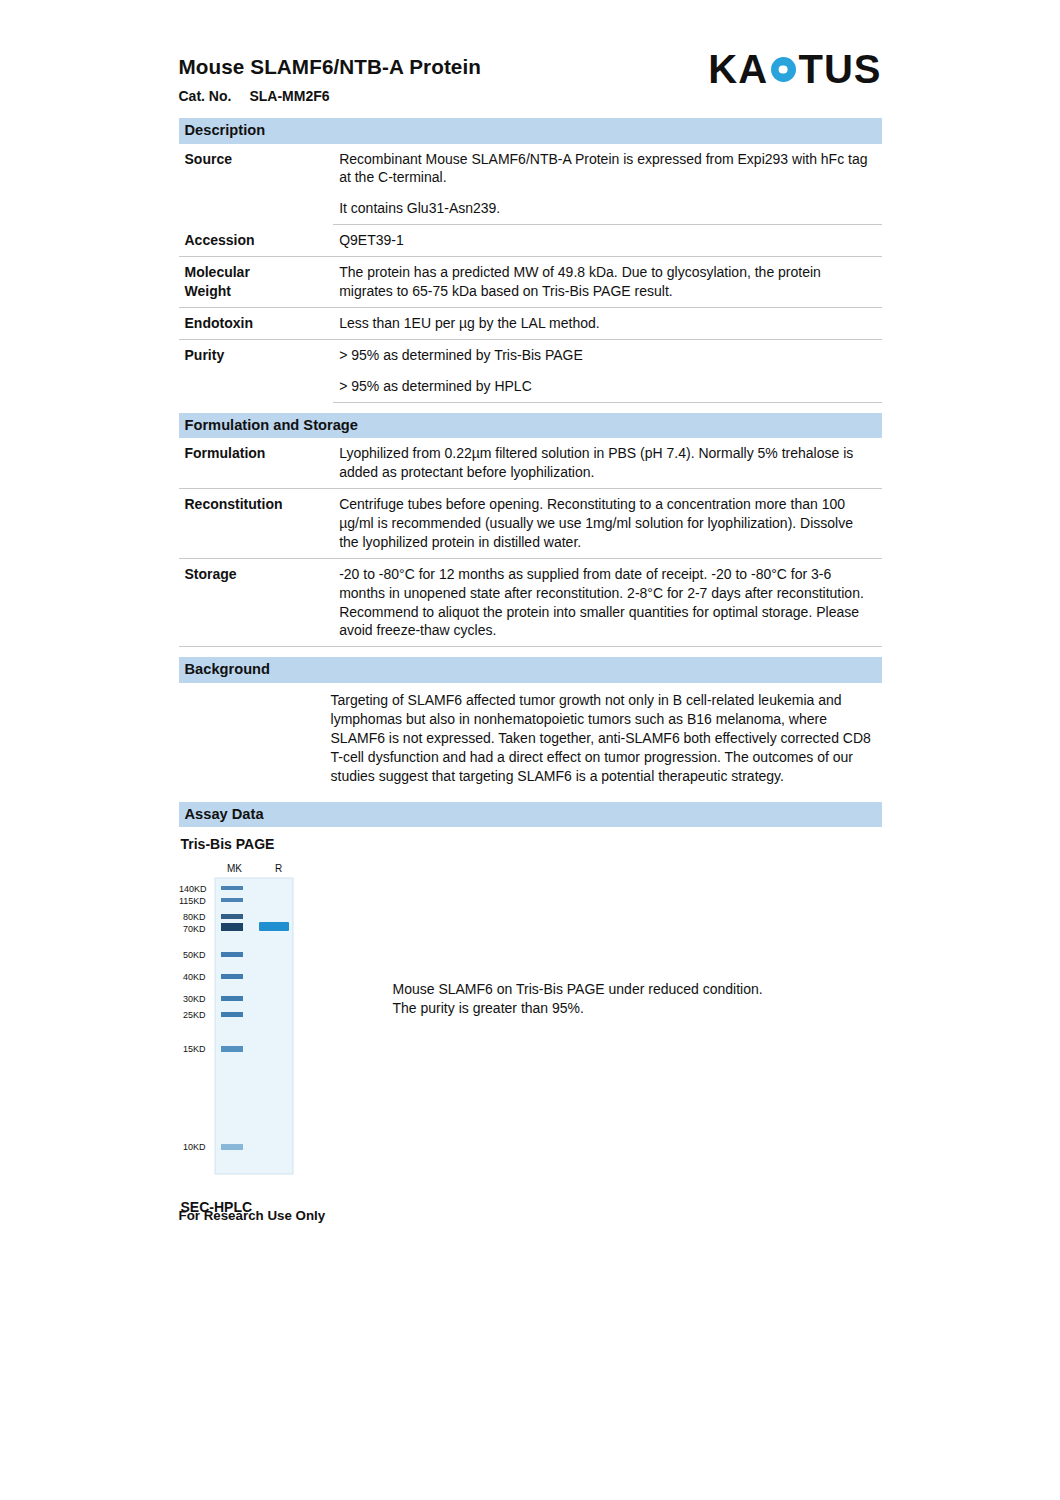Mouse SLAMF6/NTB-A Protein
Cat. No. SLA-MM2F6
KA TUS
Description
| Source | Recombinant Mouse SLAMF6/NTB-A Protein is expressed from Expi293 with hFc tag at the C-terminal. |
| It contains Glu31-Asn239. |
| Accession | Q9ET39-1 |
| Molecular Weight | The protein has a predicted MW of 49.8 kDa. Due to glycosylation, the protein migrates to 65-75 kDa based on Tris-Bis PAGE result. |
| Endotoxin | Less than 1EU per µg by the LAL method. |
| Purity | > 95% as determined by Tris-Bis PAGE |
| > 95% as determined by HPLC |
Formulation and Storage
| Formulation | Lyophilized from 0.22µm filtered solution in PBS (pH 7.4). Normally 5% trehalose is added as protectant before lyophilization. |
| Reconstitution | Centrifuge tubes before opening. Reconstituting to a concentration more than 100 µg/ml is recommended (usually we use 1mg/ml solution for lyophilization). Dissolve the lyophilized protein in distilled water. |
| Storage | -20 to -80°C for 12 months as supplied from date of receipt. -20 to -80°C for 3-6 months in unopened state after reconstitution. 2-8°C for 2-7 days after reconstitution. Recommend to aliquot the protein into smaller quantities for optimal storage. Please avoid freeze-thaw cycles. |
Background
Targeting of SLAMF6 affected tumor growth not only in B cell-related leukemia and lymphomas but also in nonhematopoietic tumors such as B16 melanoma, where SLAMF6 is not expressed. Taken together, anti-SLAMF6 both effectively corrected CD8 T-cell dysfunction and had a direct effect on tumor progression. The outcomes of our studies suggest that targeting SLAMF6 is a potential therapeutic strategy.
Assay Data
Tris-Bis PAGE
MK R 140KD 115KD 80KD 70KD 50KD 40KD 30KD 25KD 15KD 10KD
Mouse SLAMF6 on Tris-Bis PAGE under reduced condition. The purity is greater than 95%.
SEC-HPLC
For Research Use Only